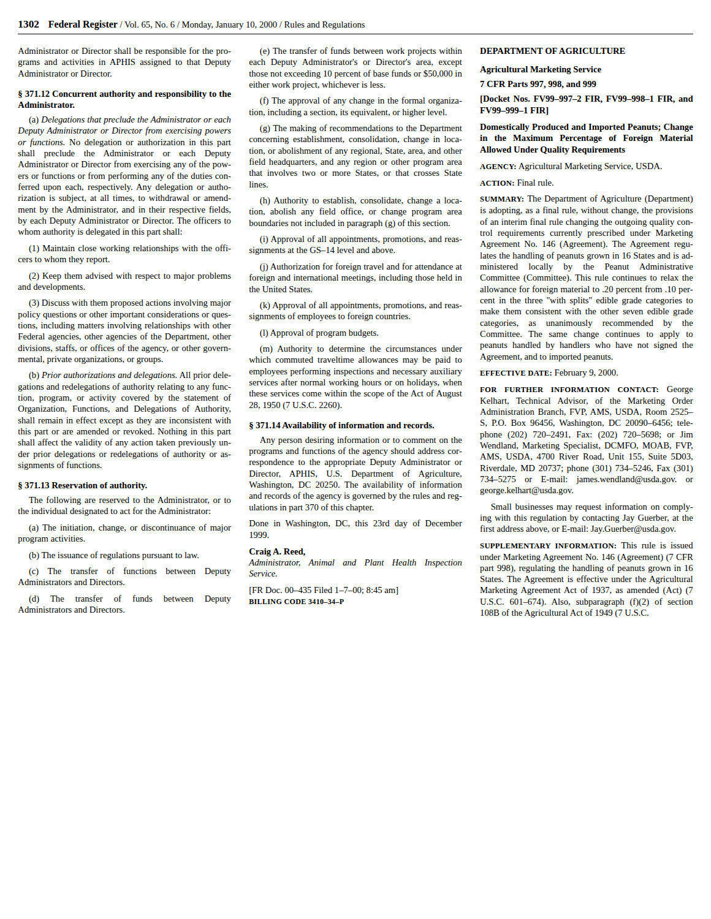1302 Federal Register / Vol. 65, No. 6 / Monday, January 10, 2000 / Rules and Regulations
Administrator or Director shall be responsible for the programs and activities in APHIS assigned to that Deputy Administrator or Director.
§ 371.12 Concurrent authority and responsibility to the Administrator.
(a) Delegations that preclude the Administrator or each Deputy Administrator or Director from exercising powers or functions. No delegation or authorization in this part shall preclude the Administrator or each Deputy Administrator or Director from exercising any of the powers or functions or from performing any of the duties conferred upon each, respectively. Any delegation or authorization is subject, at all times, to withdrawal or amendment by the Administrator, and in their respective fields, by each Deputy Administrator or Director. The officers to whom authority is delegated in this part shall:
(1) Maintain close working relationships with the officers to whom they report.
(2) Keep them advised with respect to major problems and developments.
(3) Discuss with them proposed actions involving major policy questions or other important considerations or questions, including matters involving relationships with other Federal agencies, other agencies of the Department, other divisions, staffs, or offices of the agency, or other governmental, private organizations, or groups.
(b) Prior authorizations and delegations. All prior delegations and redelegations of authority relating to any function, program, or activity covered by the statement of Organization, Functions, and Delegations of Authority, shall remain in effect except as they are inconsistent with this part or are amended or revoked. Nothing in this part shall affect the validity of any action taken previously under prior delegations or redelegations of authority or assignments of functions.
§ 371.13 Reservation of authority.
The following are reserved to the Administrator, or to the individual designated to act for the Administrator:
(a) The initiation, change, or discontinuance of major program activities.
(b) The issuance of regulations pursuant to law.
(c) The transfer of functions between Deputy Administrators and Directors.
(d) The transfer of funds between Deputy Administrators and Directors.
(e) The transfer of funds between work projects within each Deputy Administrator's or Director's area, except those not exceeding 10 percent of base funds or $50,000 in either work project, whichever is less.
(f) The approval of any change in the formal organization, including a section, its equivalent, or higher level.
(g) The making of recommendations to the Department concerning establishment, consolidation, change in location, or abolishment of any regional, State, area, and other field headquarters, and any region or other program area that involves two or more States, or that crosses State lines.
(h) Authority to establish, consolidate, change a location, abolish any field office, or change program area boundaries not included in paragraph (g) of this section.
(i) Approval of all appointments, promotions, and reassignments at the GS–14 level and above.
(j) Authorization for foreign travel and for attendance at foreign and international meetings, including those held in the United States.
(k) Approval of all appointments, promotions, and reassignments of employees to foreign countries.
(l) Approval of program budgets.
(m) Authority to determine the circumstances under which commuted traveltime allowances may be paid to employees performing inspections and necessary auxiliary services after normal working hours or on holidays, when these services come within the scope of the Act of August 28, 1950 (7 U.S.C. 2260).
§ 371.14 Availability of information and records.
Any person desiring information or to comment on the programs and functions of the agency should address correspondence to the appropriate Deputy Administrator or Director, APHIS, U.S. Department of Agriculture, Washington, DC 20250. The availability of information and records of the agency is governed by the rules and regulations in part 370 of this chapter.
Done in Washington, DC, this 23rd day of December 1999.
Craig A. Reed,
Administrator, Animal and Plant Health Inspection Service.
[FR Doc. 00–435 Filed 1–7–00; 8:45 am]
BILLING CODE 3410–34–P
Department of Agriculture
Agricultural Marketing Service
7 CFR Parts 997, 998, and 999
[Docket Nos. FV99–997–2 FIR, FV99–998–1 FIR, and FV99–999–1 FIR]
Domestically Produced and Imported Peanuts; Change in the Maximum Percentage of Foreign Material Allowed Under Quality Requirements
Agency: Agricultural Marketing Service, USDA.
Action: Final rule.
Summary: The Department of Agriculture (Department) is adopting, as a final rule, without change, the provisions of an interim final rule changing the outgoing quality control requirements currently prescribed under Marketing Agreement No. 146 (Agreement). The Agreement regulates the handling of peanuts grown in 16 States and is administered locally by the Peanut Administrative Committee (Committee). This rule continues to relax the allowance for foreign material to .20 percent from .10 percent in the three ''with splits'' edible grade categories to make them consistent with the other seven edible grade categories, as unanimously recommended by the Committee. The same change continues to apply to peanuts handled by handlers who have not signed the Agreement, and to imported peanuts.
Effective Date: February 9, 2000.
For Further Information Contact: George Kelhart, Technical Advisor, of the Marketing Order Administration Branch, FVP, AMS, USDA, Room 2525–S, P.O. Box 96456, Washington, DC 20090–6456; telephone (202) 720–2491, Fax: (202) 720–5698; or Jim Wendland, Marketing Specialist, DCMFO, MOAB, FVP, AMS, USDA, 4700 River Road, Unit 155, Suite 5D03, Riverdale, MD 20737; phone (301) 734–5246, Fax (301) 734–5275 or E-mail: james.wendland@usda.gov. or george.kelhart@usda.gov.
Small businesses may request information on complying with this regulation by contacting Jay Guerber, at the first address above, or E-mail: Jay.Guerber@usda.gov.
Supplementary Information: This rule is issued under Marketing Agreement No. 146 (Agreement) (7 CFR part 998), regulating the handling of peanuts grown in 16 States. The Agreement is effective under the Agricultural Marketing Agreement Act of 1937, as amended (Act) (7 U.S.C. 601–674). Also, subparagraph (f)(2) of section 108B of the Agricultural Act of 1949 (7 U.S.C.